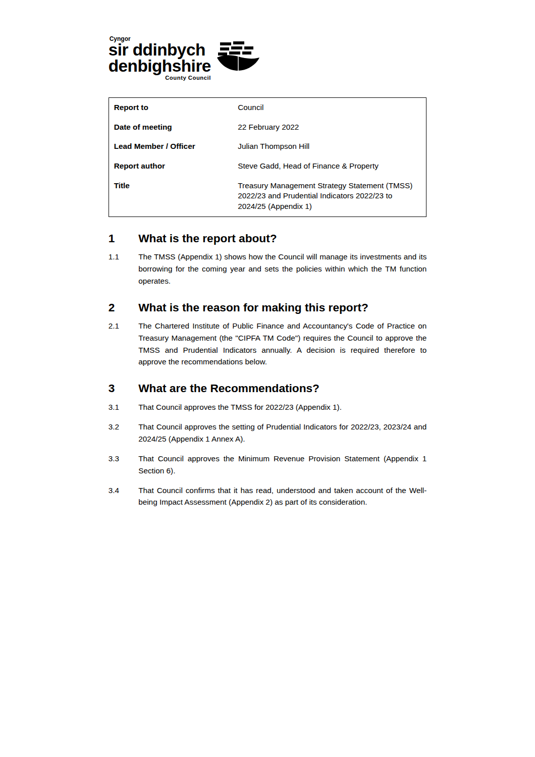Cyngor
sir ddinbych
denbighshire
County Council
| Report to | Council |
| Date of meeting | 22 February 2022 |
| Lead Member / Officer | Julian Thompson Hill |
| Report author | Steve Gadd, Head of Finance & Property |
| Title | Treasury Management Strategy Statement (TMSS) 2022/23 and Prudential Indicators 2022/23 to 2024/25 (Appendix 1) |
1 What is the report about?
1.1
The TMSS (Appendix 1) shows how the Council will manage its investments and its borrowing for the coming year and sets the policies within which the TM function operates.
2 What is the reason for making this report?
2.1
The Chartered Institute of Public Finance and Accountancy's Code of Practice on Treasury Management (the "CIPFA TM Code") requires the Council to approve the TMSS and Prudential Indicators annually. A decision is required therefore to approve the recommendations below.
3 What are the Recommendations?
3.1
That Council approves the TMSS for 2022/23 (Appendix 1).
3.2
That Council approves the setting of Prudential Indicators for 2022/23, 2023/24 and 2024/25 (Appendix 1 Annex A).
3.3
That Council approves the Minimum Revenue Provision Statement (Appendix 1 Section 6).
3.4
That Council confirms that it has read, understood and taken account of the Well-being Impact Assessment (Appendix 2) as part of its consideration.